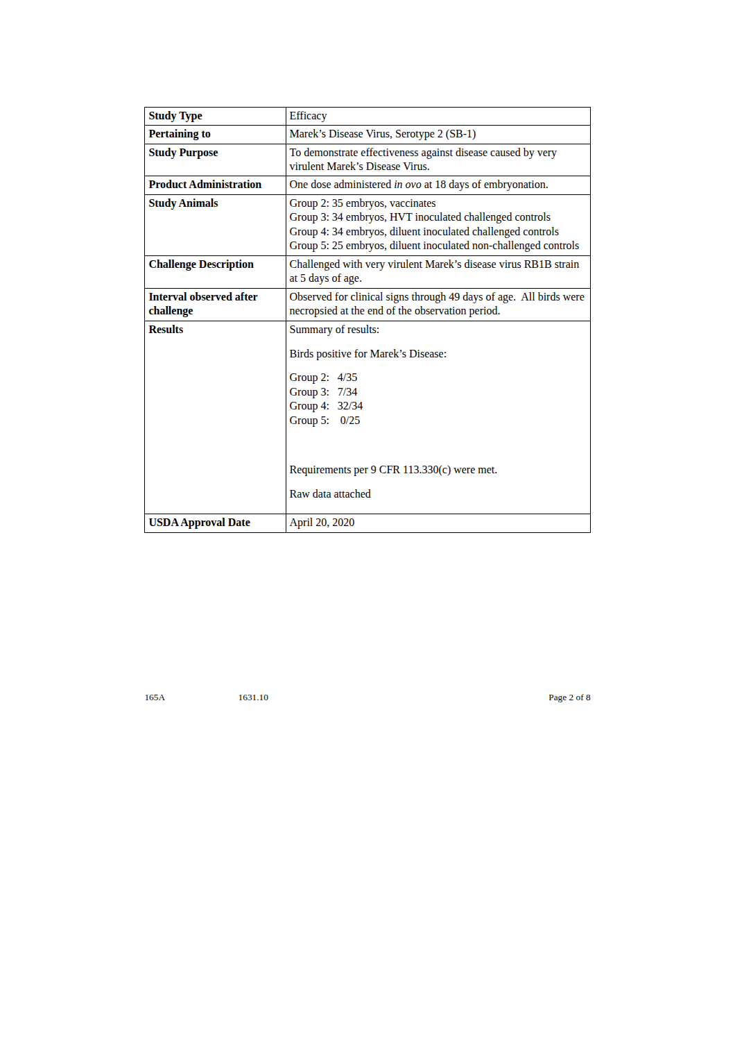| Study Type | Efficacy |
| Pertaining to | Marek’s Disease Virus, Serotype 2 (SB-1) |
| Study Purpose | To demonstrate effectiveness against disease caused by very virulent Marek’s Disease Virus. |
| Product Administration | One dose administered in ovo at 18 days of embryonation. |
| Study Animals | Group 2: 35 embryos, vaccinates Group 3: 34 embryos, HVT inoculated challenged controls Group 4: 34 embryos, diluent inoculated challenged controls Group 5: 25 embryos, diluent inoculated non-challenged controls |
| Challenge Description | Challenged with very virulent Marek’s disease virus RB1B strain at 5 days of age. |
| Interval observed after challenge | Observed for clinical signs through 49 days of age. All birds were necropsied at the end of the observation period. |
| Results | Summary of results: Birds positive for Marek’s Disease: Group 2: 4/35 Group 3: 7/34 Group 4: 32/34 Group 5: 0/25 Requirements per 9 CFR 113.330(c) were met. Raw data attached |
| USDA Approval Date | April 20, 2020 |
165A 1631.10
Page 2 of 8